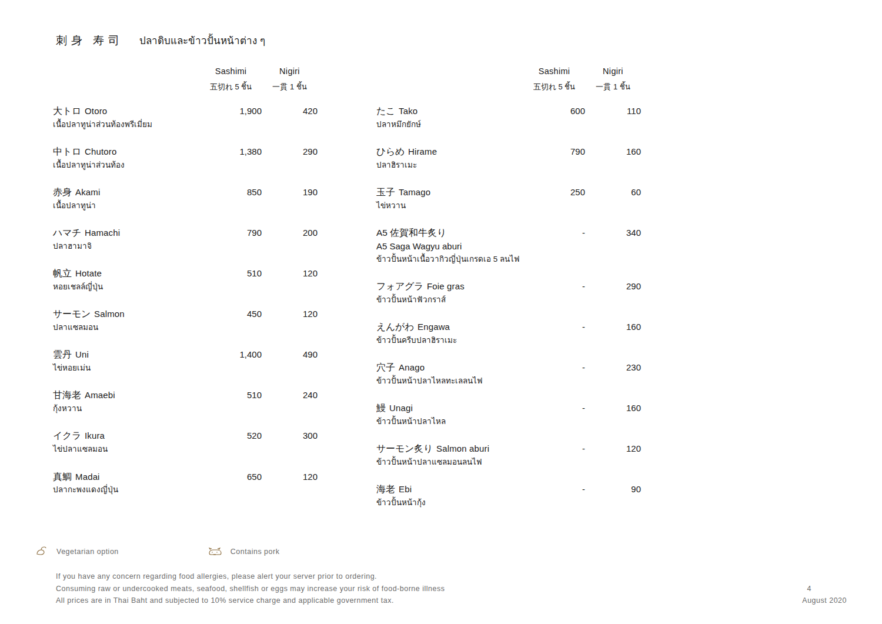刺身 寿司 ปลาดิบและข้าวปั้นหน้าต่าง ๆ
Sashimi 五切れ 5 ชิ้น
Nigiri 一貫 1 ชิ้น
Sashimi 五切れ 5 ชิ้น
Nigiri 一貫 1 ชิ้น
大トロOtoro เนื้อปลาทูน่าส่วนท้องพรีเมี่ยม
1,900
420
中トロChutoro เนื้อปลาทูน่าส่วนท้อง
1,380
290
赤身Akami เนื้อปลาทูน่า
850
190
ハマチHamachi ปลาฮามาจิ
790
200
帆立Hotate หอยเชลล์ญี่ปุ่น
510
120
サーモンSalmon ปลาแซลมอน
450
120
雲丹Uni ไข่หอยเม่น
1,400
490
甘海老Amaebi กุ้งหวาน
510
240
イクラIkura ไข่ปลาแซลมอน
520
300
真鯛Madai ปลากะพงแดงญี่ปุ่น
650
120
たこTako ปลาหมึกยักษ์
600
110
ひらめHirame ปลาฮิราเมะ
790
160
玉子Tamago ไข่หวาน
250
60
A5 佐賀和牛炙り A5 Saga Wagyu aburi ข้าวปั้นหน้าเนื้อวากิวญี่ปุ่นเกรดเอ 5 ลนไฟ
-
340
フォアグラFoie gras ข้าวปั้นหน้าฟัวกราส์
-
290
えんがわEngawa ข้าวปั้นครีบปลาฮิราเมะ
-
160
穴子Anago ข้าวปั้นหน้าปลาไหลทะเลลนไฟ
-
230
鰻Unagi ข้าวปั้นหน้าปลาไหล
-
160
サーモン炙りSalmon aburi ข้าวปั้นหน้าปลาแซลมอนลนไฟ
-
120
海老Ebi ข้าวปั้นหน้ากุ้ง
-
90
Vegetarian option
Contains pork
If you have any concern regarding food allergies, please alert your server prior to ordering.
Consuming raw or undercooked meats, seafood, shellfish or eggs may increase your risk of food-borne illness
All prices are in Thai Baht and subjected to 10% service charge and applicable government tax.
4 August 2020